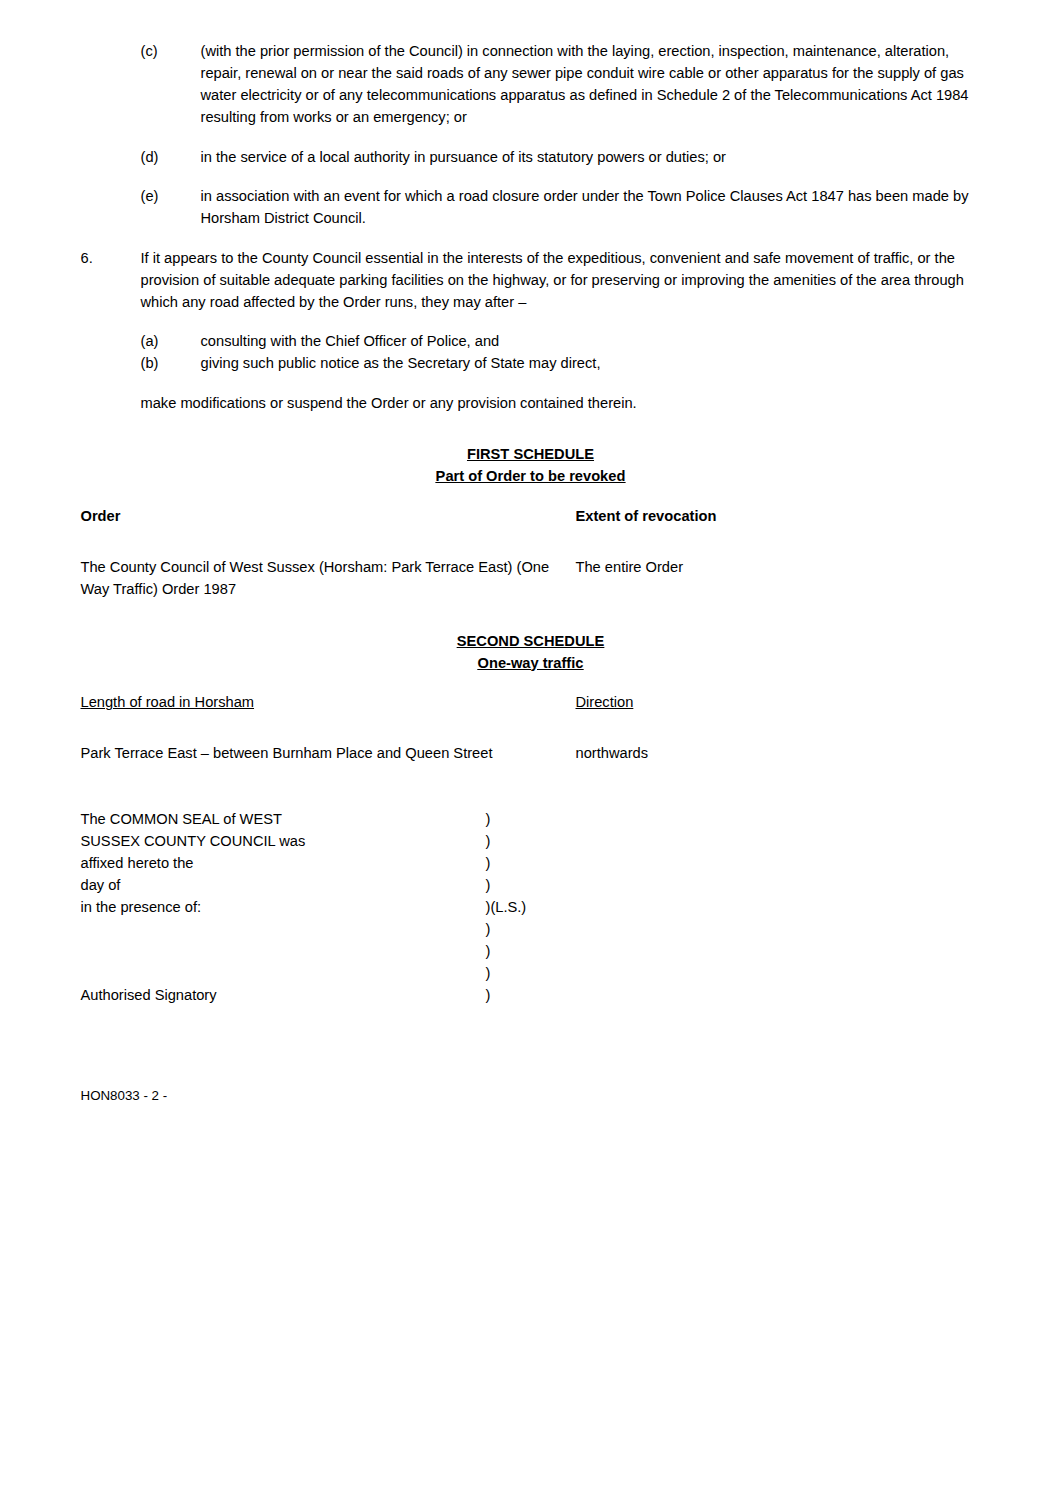(c)
(with the prior permission of the Council) in connection with the laying, erection, inspection, maintenance, alteration, repair, renewal on or near the said roads of any sewer pipe conduit wire cable or other apparatus for the supply of gas water electricity or of any telecommunications apparatus as defined in Schedule 2 of the Telecommunications Act 1984 resulting from works or an emergency; or
(d)
in the service of a local authority in pursuance of its statutory powers or duties; or
(e)
in association with an event for which a road closure order under the Town Police Clauses Act 1847 has been made by Horsham District Council.
6.
If it appears to the County Council essential in the interests of the expeditious, convenient and safe movement of traffic, or the provision of suitable adequate parking facilities on the highway, or for preserving or improving the amenities of the area through which any road affected by the Order runs, they may after –
(a)
consulting with the Chief Officer of Police, and
(b)
giving such public notice as the Secretary of State may direct,
make modifications or suspend the Order or any provision contained therein.
FIRST SCHEDULE
Part of Order to be revoked
Order
Extent of revocation
The County Council of West Sussex (Horsham: Park Terrace East) (One Way Traffic) Order 1987
The entire Order
SECOND SCHEDULE
One-way traffic
Length of road in Horsham
Direction
Park Terrace East – between Burnham Place and Queen Street
northwards
The COMMON SEAL of WEST
SUSSEX COUNTY COUNCIL was
affixed hereto the
day of
in the presence of:
Authorised Signatory
)
)
)
)
)(L.S.)
)
)
)
)
HON8033 - 2 -